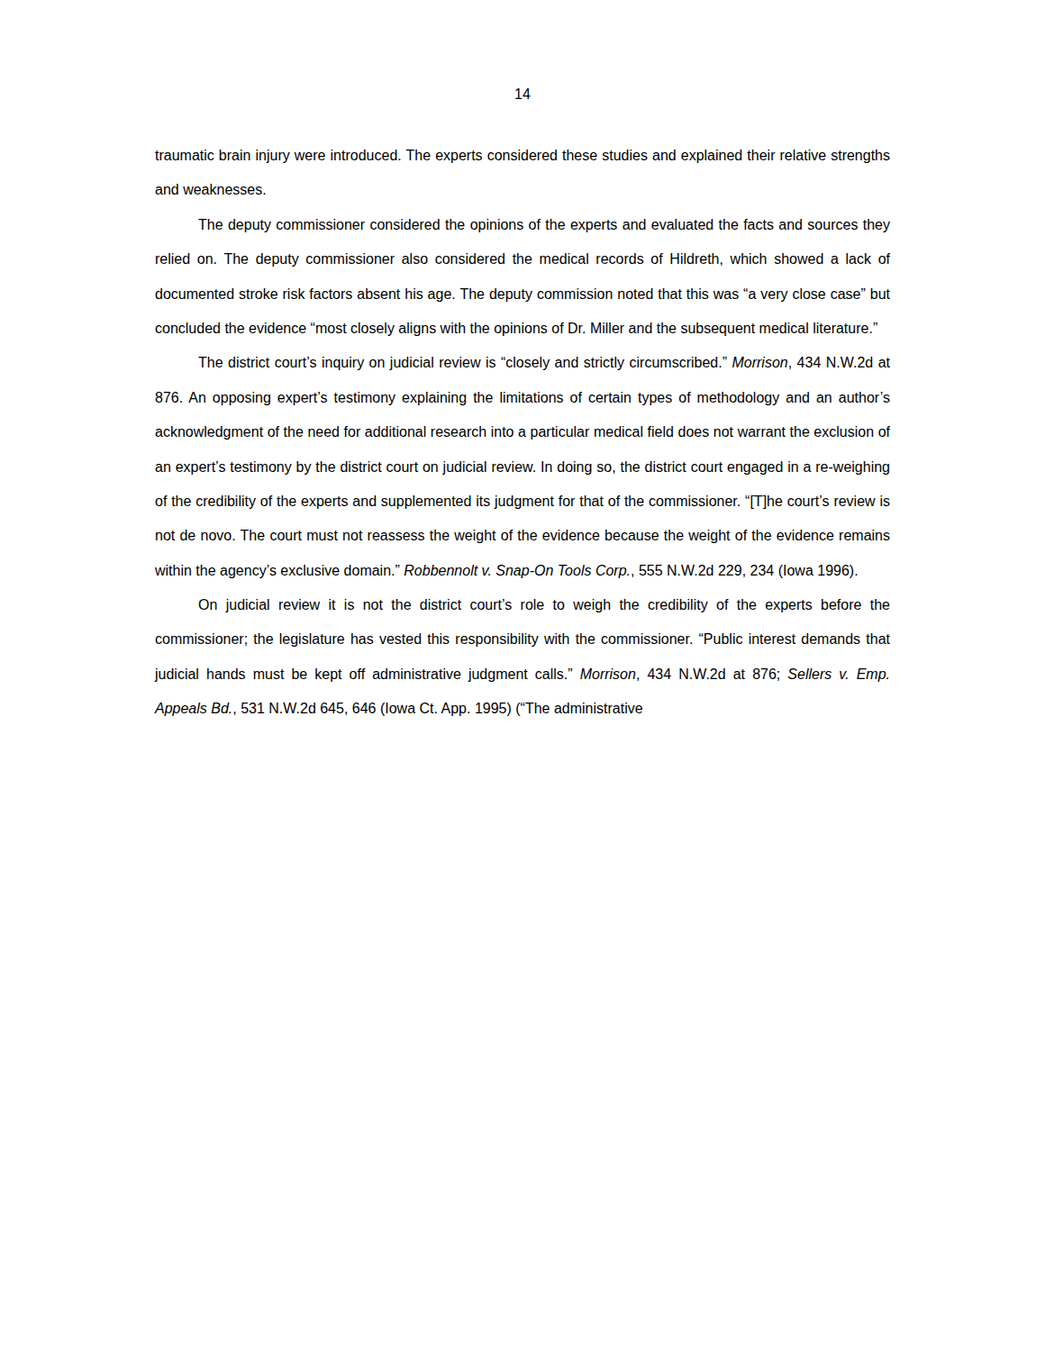14
traumatic brain injury were introduced. The experts considered these studies and explained their relative strengths and weaknesses.
The deputy commissioner considered the opinions of the experts and evaluated the facts and sources they relied on. The deputy commissioner also considered the medical records of Hildreth, which showed a lack of documented stroke risk factors absent his age. The deputy commission noted that this was “a very close case” but concluded the evidence “most closely aligns with the opinions of Dr. Miller and the subsequent medical literature.”
The district court’s inquiry on judicial review is “closely and strictly circumscribed.” Morrison, 434 N.W.2d at 876. An opposing expert’s testimony explaining the limitations of certain types of methodology and an author’s acknowledgment of the need for additional research into a particular medical field does not warrant the exclusion of an expert’s testimony by the district court on judicial review. In doing so, the district court engaged in a re-weighing of the credibility of the experts and supplemented its judgment for that of the commissioner. “[T]he court’s review is not de novo. The court must not reassess the weight of the evidence because the weight of the evidence remains within the agency’s exclusive domain.” Robbennolt v. Snap-On Tools Corp., 555 N.W.2d 229, 234 (Iowa 1996).
On judicial review it is not the district court’s role to weigh the credibility of the experts before the commissioner; the legislature has vested this responsibility with the commissioner. “Public interest demands that judicial hands must be kept off administrative judgment calls.” Morrison, 434 N.W.2d at 876; Sellers v. Emp. Appeals Bd., 531 N.W.2d 645, 646 (Iowa Ct. App. 1995) (“The administrative